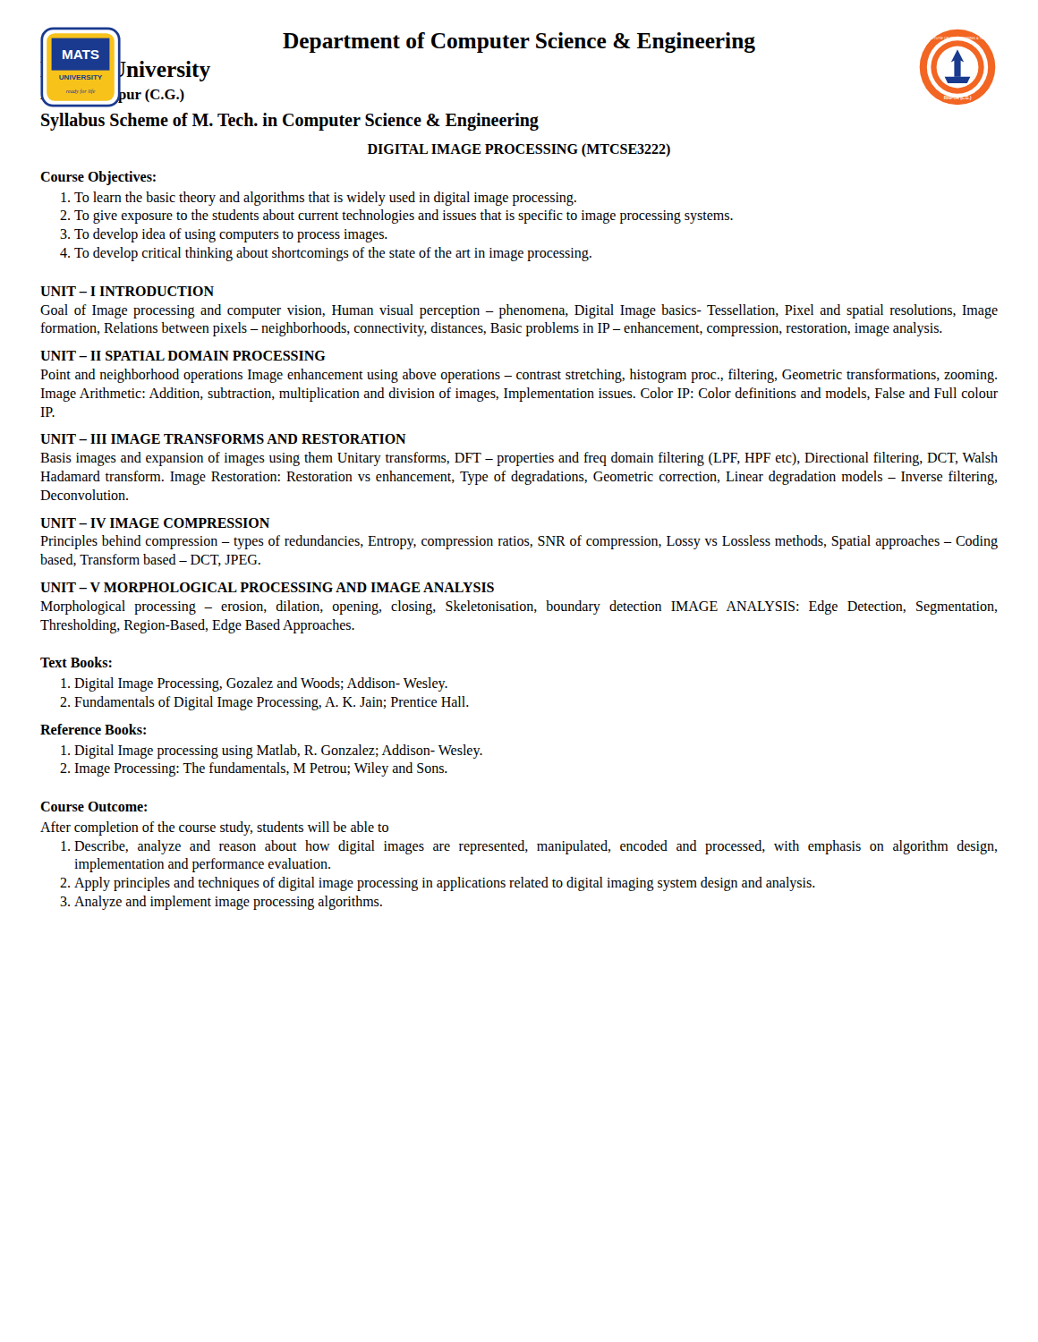MATS UNIVERSITY ready for life
INSTITUTE OF ENGINEERING & TECH. RAIPUR (C.G.)
Department of Computer Science & Engineering
MATS University
Aarang, Raipur (C.G.)
Syllabus Scheme of M. Tech. in Computer Science & Engineering
DIGITAL IMAGE PROCESSING (MTCSE3222)
Course Objectives:
To learn the basic theory and algorithms that is widely used in digital image processing.
To give exposure to the students about current technologies and issues that is specific to image processing systems.
To develop idea of using computers to process images.
To develop critical thinking about shortcomings of the state of the art in image processing.
UNIT – I INTRODUCTION
Goal of Image processing and computer vision, Human visual perception – phenomena, Digital Image basics- Tessellation, Pixel and spatial resolutions, Image formation, Relations between pixels – neighborhoods, connectivity, distances, Basic problems in IP – enhancement, compression, restoration, image analysis.
UNIT – II SPATIAL DOMAIN PROCESSING
Point and neighborhood operations Image enhancement using above operations – contrast stretching, histogram proc., filtering, Geometric transformations, zooming. Image Arithmetic: Addition, subtraction, multiplication and division of images, Implementation issues. Color IP: Color definitions and models, False and Full colour IP.
UNIT – III IMAGE TRANSFORMS AND RESTORATION
Basis images and expansion of images using them Unitary transforms, DFT – properties and freq domain filtering (LPF, HPF etc), Directional filtering, DCT, Walsh Hadamard transform. Image Restoration: Restoration vs enhancement, Type of degradations, Geometric correction, Linear degradation models – Inverse filtering, Deconvolution.
UNIT – IV IMAGE COMPRESSION
Principles behind compression – types of redundancies, Entropy, compression ratios, SNR of compression, Lossy vs Lossless methods, Spatial approaches – Coding based, Transform based – DCT, JPEG.
UNIT – V MORPHOLOGICAL PROCESSING AND IMAGE ANALYSIS
Morphological processing – erosion, dilation, opening, closing, Skeletonisation, boundary detection IMAGE ANALYSIS: Edge Detection, Segmentation, Thresholding, Region-Based, Edge Based Approaches.
Text Books:
Digital Image Processing, Gozalez and Woods; Addison- Wesley.
Fundamentals of Digital Image Processing, A. K. Jain; Prentice Hall.
Reference Books:
Digital Image processing using Matlab, R. Gonzalez; Addison- Wesley.
Image Processing: The fundamentals, M Petrou; Wiley and Sons.
Course Outcome:
After completion of the course study, students will be able to
Describe, analyze and reason about how digital images are represented, manipulated, encoded and processed, with emphasis on algorithm design, implementation and performance evaluation.
Apply principles and techniques of digital image processing in applications related to digital imaging system design and analysis.
Analyze and implement image processing algorithms.